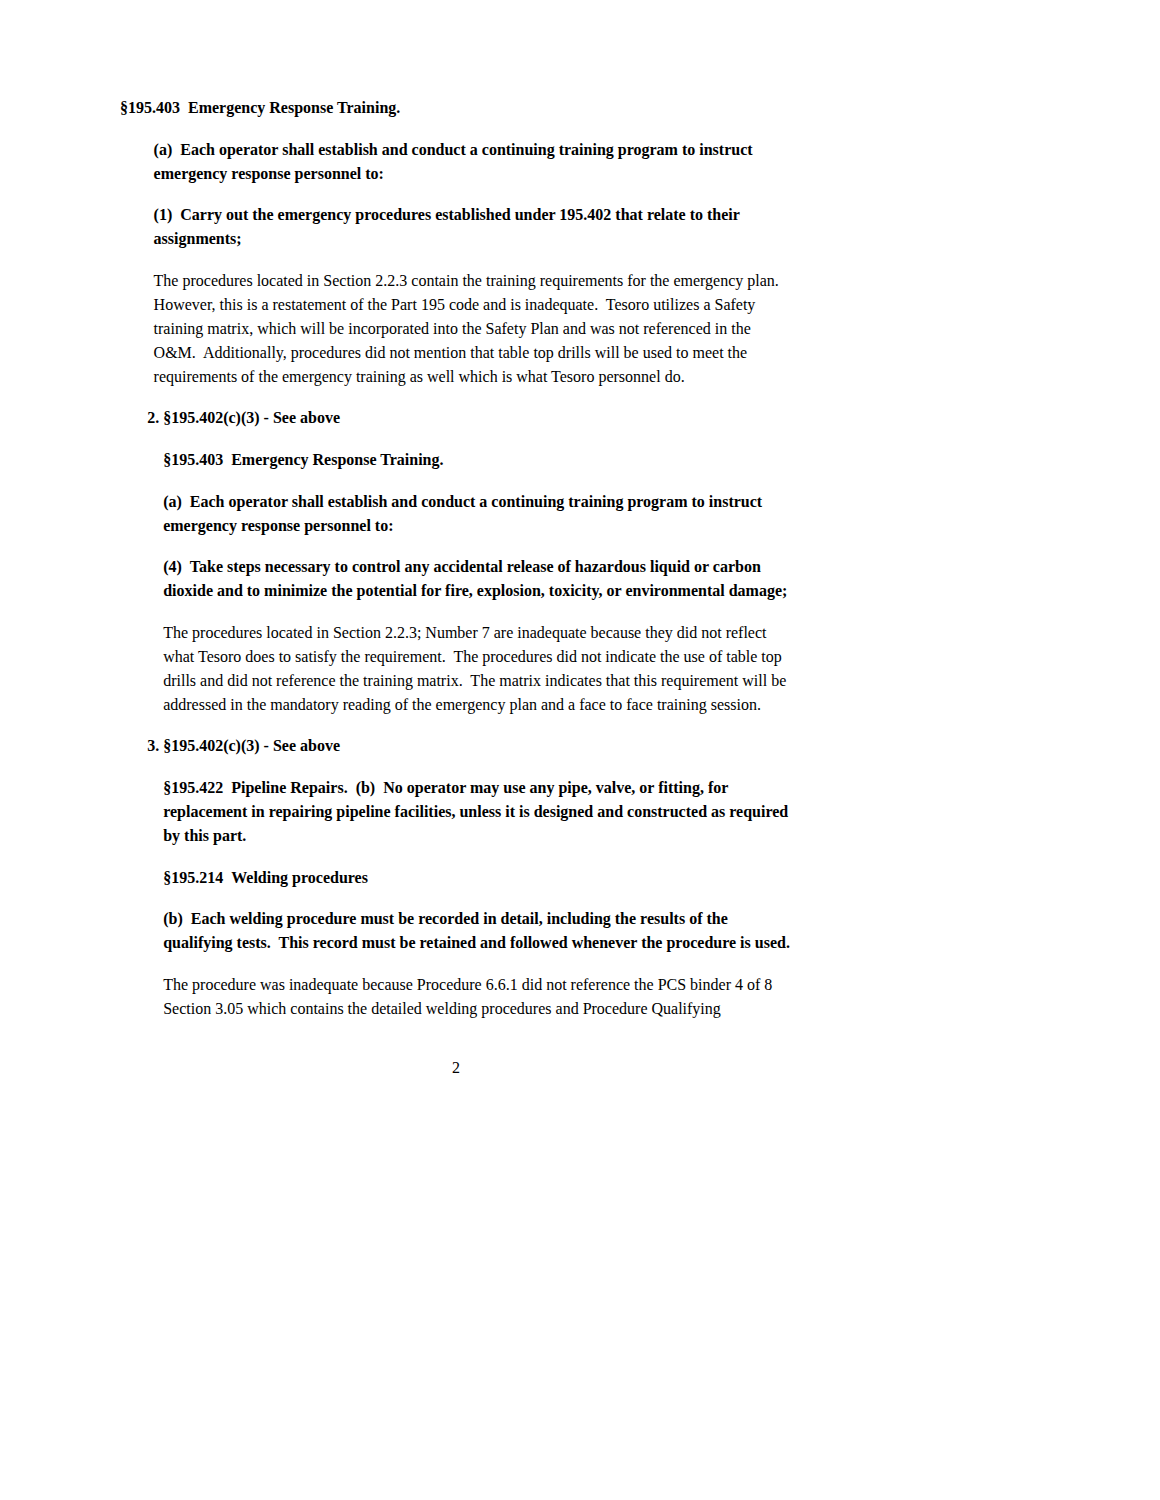§195.403 Emergency Response Training.
(a) Each operator shall establish and conduct a continuing training program to instruct emergency response personnel to:
(1) Carry out the emergency procedures established under 195.402 that relate to their assignments;
The procedures located in Section 2.2.3 contain the training requirements for the emergency plan. However, this is a restatement of the Part 195 code and is inadequate. Tesoro utilizes a Safety training matrix, which will be incorporated into the Safety Plan and was not referenced in the O&M. Additionally, procedures did not mention that table top drills will be used to meet the requirements of the emergency training as well which is what Tesoro personnel do.
§195.402(c)(3) - See above
§195.403 Emergency Response Training.
(a) Each operator shall establish and conduct a continuing training program to instruct emergency response personnel to:
(4) Take steps necessary to control any accidental release of hazardous liquid or carbon dioxide and to minimize the potential for fire, explosion, toxicity, or environmental damage;
The procedures located in Section 2.2.3; Number 7 are inadequate because they did not reflect what Tesoro does to satisfy the requirement. The procedures did not indicate the use of table top drills and did not reference the training matrix. The matrix indicates that this requirement will be addressed in the mandatory reading of the emergency plan and a face to face training session.
§195.402(c)(3) - See above
§195.422 Pipeline Repairs. (b) No operator may use any pipe, valve, or fitting, for replacement in repairing pipeline facilities, unless it is designed and constructed as required by this part.
§195.214 Welding procedures
(b) Each welding procedure must be recorded in detail, including the results of the qualifying tests. This record must be retained and followed whenever the procedure is used.
The procedure was inadequate because Procedure 6.6.1 did not reference the PCS binder 4 of 8 Section 3.05 which contains the detailed welding procedures and Procedure Qualifying
2